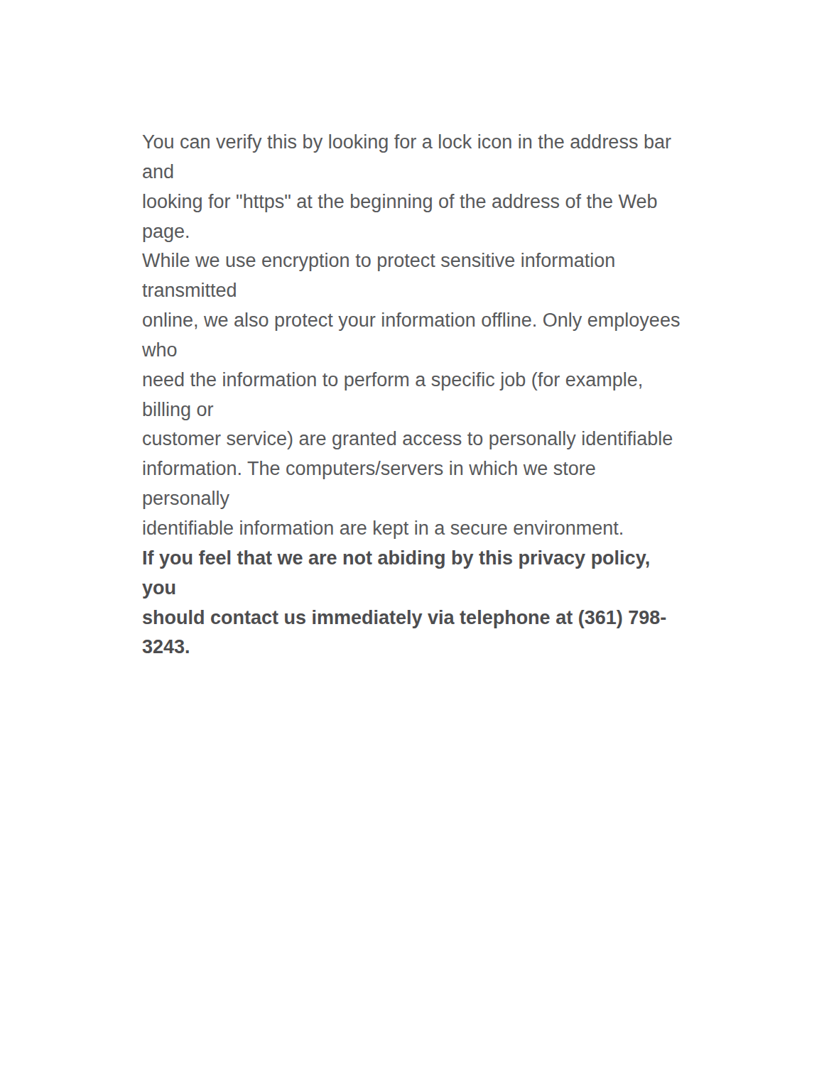You can verify this by looking for a lock icon in the address bar and
looking for "https" at the beginning of the address of the Web page.
While we use encryption to protect sensitive information transmitted
online, we also protect your information offline. Only employees who
need the information to perform a specific job (for example, billing or
customer service) are granted access to personally identifiable
information. The computers/servers in which we store personally
identifiable information are kept in a secure environment.
If you feel that we are not abiding by this privacy policy, you
should contact us immediately via telephone at (361) 798-3243.